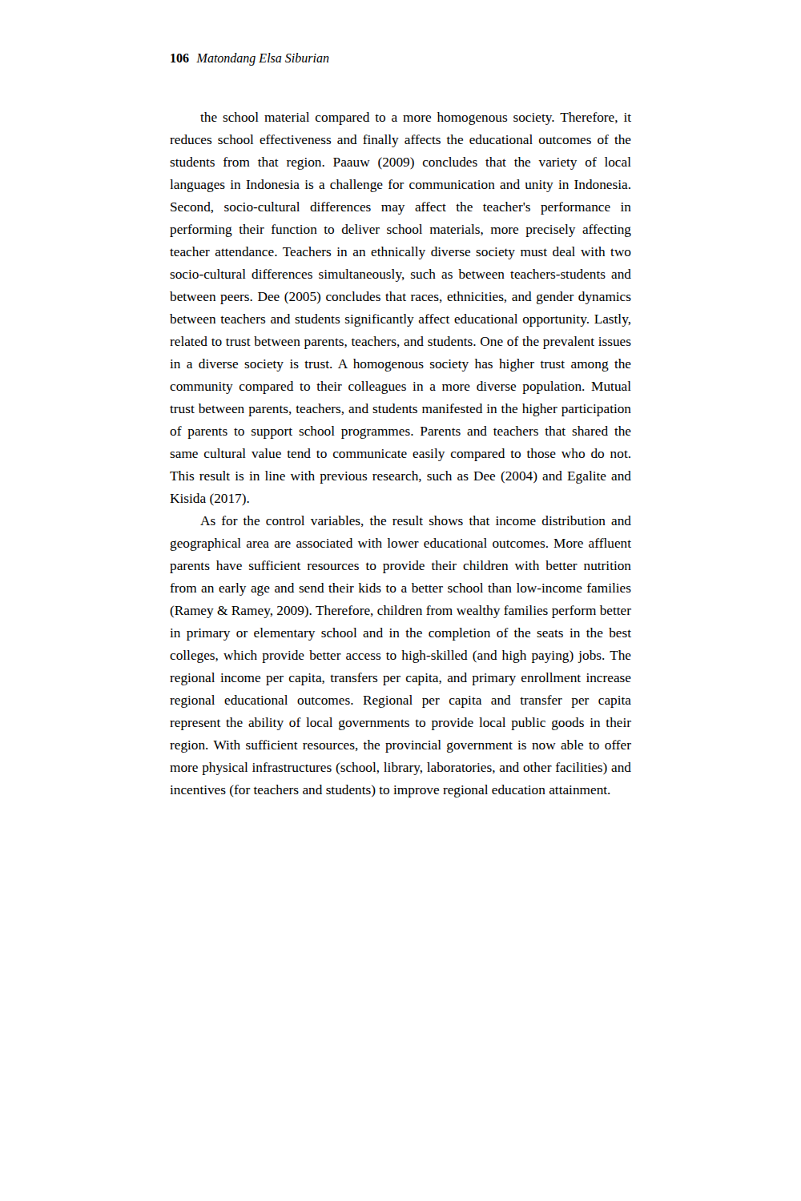106 Matondang Elsa Siburian
the school material compared to a more homogenous society. Therefore, it reduces school effectiveness and finally affects the educational outcomes of the students from that region. Paauw (2009) concludes that the variety of local languages in Indonesia is a challenge for communication and unity in Indonesia. Second, socio-cultural differences may affect the teacher's performance in performing their function to deliver school materials, more precisely affecting teacher attendance. Teachers in an ethnically diverse society must deal with two socio-cultural differences simultaneously, such as between teachers-students and between peers. Dee (2005) concludes that races, ethnicities, and gender dynamics between teachers and students significantly affect educational opportunity. Lastly, related to trust between parents, teachers, and students. One of the prevalent issues in a diverse society is trust. A homogenous society has higher trust among the community compared to their colleagues in a more diverse population. Mutual trust between parents, teachers, and students manifested in the higher participation of parents to support school programmes. Parents and teachers that shared the same cultural value tend to communicate easily compared to those who do not. This result is in line with previous research, such as Dee (2004) and Egalite and Kisida (2017).
As for the control variables, the result shows that income distribution and geographical area are associated with lower educational outcomes. More affluent parents have sufficient resources to provide their children with better nutrition from an early age and send their kids to a better school than low-income families (Ramey & Ramey, 2009). Therefore, children from wealthy families perform better in primary or elementary school and in the completion of the seats in the best colleges, which provide better access to high-skilled (and high paying) jobs. The regional income per capita, transfers per capita, and primary enrollment increase regional educational outcomes. Regional per capita and transfer per capita represent the ability of local governments to provide local public goods in their region. With sufficient resources, the provincial government is now able to offer more physical infrastructures (school, library, laboratories, and other facilities) and incentives (for teachers and students) to improve regional education attainment.